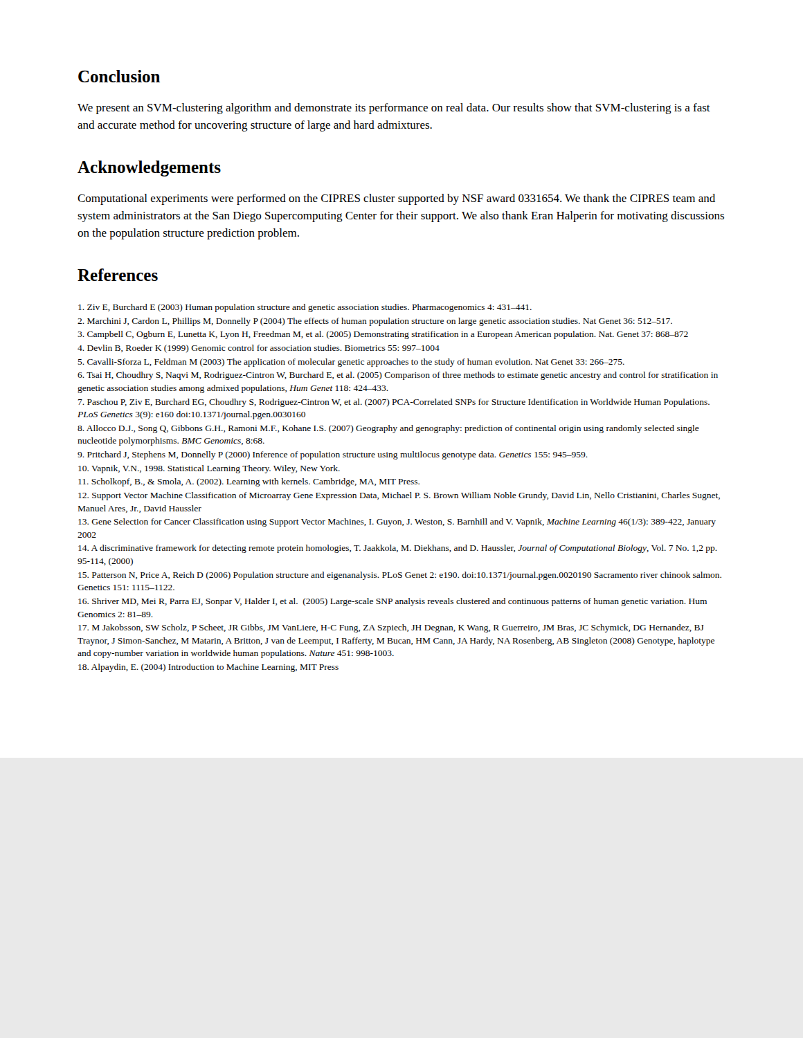Conclusion
We present an SVM-clustering algorithm and demonstrate its performance on real data. Our results show that SVM-clustering is a fast and accurate method for uncovering structure of large and hard admixtures.
Acknowledgements
Computational experiments were performed on the CIPRES cluster supported by NSF award 0331654. We thank the CIPRES team and system administrators at the San Diego Supercomputing Center for their support. We also thank Eran Halperin for motivating discussions on the population structure prediction problem.
References
1. Ziv E, Burchard E (2003) Human population structure and genetic association studies. Pharmacogenomics 4: 431–441.
2. Marchini J, Cardon L, Phillips M, Donnelly P (2004) The effects of human population structure on large genetic association studies. Nat Genet 36: 512–517.
3. Campbell C, Ogburn E, Lunetta K, Lyon H, Freedman M, et al. (2005) Demonstrating stratification in a European American population. Nat. Genet 37: 868–872
4. Devlin B, Roeder K (1999) Genomic control for association studies. Biometrics 55: 997–1004
5. Cavalli-Sforza L, Feldman M (2003) The application of molecular genetic approaches to the study of human evolution. Nat Genet 33: 266–275.
6. Tsai H, Choudhry S, Naqvi M, Rodriguez-Cintron W, Burchard E, et al. (2005) Comparison of three methods to estimate genetic ancestry and control for stratification in genetic association studies among admixed populations, Hum Genet 118: 424–433.
7. Paschou P, Ziv E, Burchard EG, Choudhry S, Rodriguez-Cintron W, et al. (2007) PCA-Correlated SNPs for Structure Identification in Worldwide Human Populations. PLoS Genetics 3(9): e160 doi:10.1371/journal.pgen.0030160
8. Allocco D.J., Song Q, Gibbons G.H., Ramoni M.F., Kohane I.S. (2007) Geography and genography: prediction of continental origin using randomly selected single nucleotide polymorphisms. BMC Genomics, 8:68.
9. Pritchard J, Stephens M, Donnelly P (2000) Inference of population structure using multilocus genotype data. Genetics 155: 945–959.
10. Vapnik, V.N., 1998. Statistical Learning Theory. Wiley, New York.
11. Scholkopf, B., & Smola, A. (2002). Learning with kernels. Cambridge, MA, MIT Press.
12. Support Vector Machine Classification of Microarray Gene Expression Data, Michael P. S. Brown William Noble Grundy, David Lin, Nello Cristianini, Charles Sugnet, Manuel Ares, Jr., David Haussler
13. Gene Selection for Cancer Classification using Support Vector Machines, I. Guyon, J. Weston, S. Barnhill and V. Vapnik, Machine Learning 46(1/3): 389-422, January 2002
14. A discriminative framework for detecting remote protein homologies, T. Jaakkola, M. Diekhans, and D. Haussler, Journal of Computational Biology, Vol. 7 No. 1,2 pp. 95-114, (2000)
15. Patterson N, Price A, Reich D (2006) Population structure and eigenanalysis. PLoS Genet 2: e190. doi:10.1371/journal.pgen.0020190 Sacramento river chinook salmon. Genetics 151: 1115–1122.
16. Shriver MD, Mei R, Parra EJ, Sonpar V, Halder I, et al. (2005) Large-scale SNP analysis reveals clustered and continuous patterns of human genetic variation. Hum Genomics 2: 81–89.
17. M Jakobsson, SW Scholz, P Scheet, JR Gibbs, JM VanLiere, H-C Fung, ZA Szpiech, JH Degnan, K Wang, R Guerreiro, JM Bras, JC Schymick, DG Hernandez, BJ Traynor, J Simon-Sanchez, M Matarin, A Britton, J van de Leemput, I Rafferty, M Bucan, HM Cann, JA Hardy, NA Rosenberg, AB Singleton (2008) Genotype, haplotype and copy-number variation in worldwide human populations. Nature 451: 998-1003.
18. Alpaydin, E. (2004) Introduction to Machine Learning, MIT Press